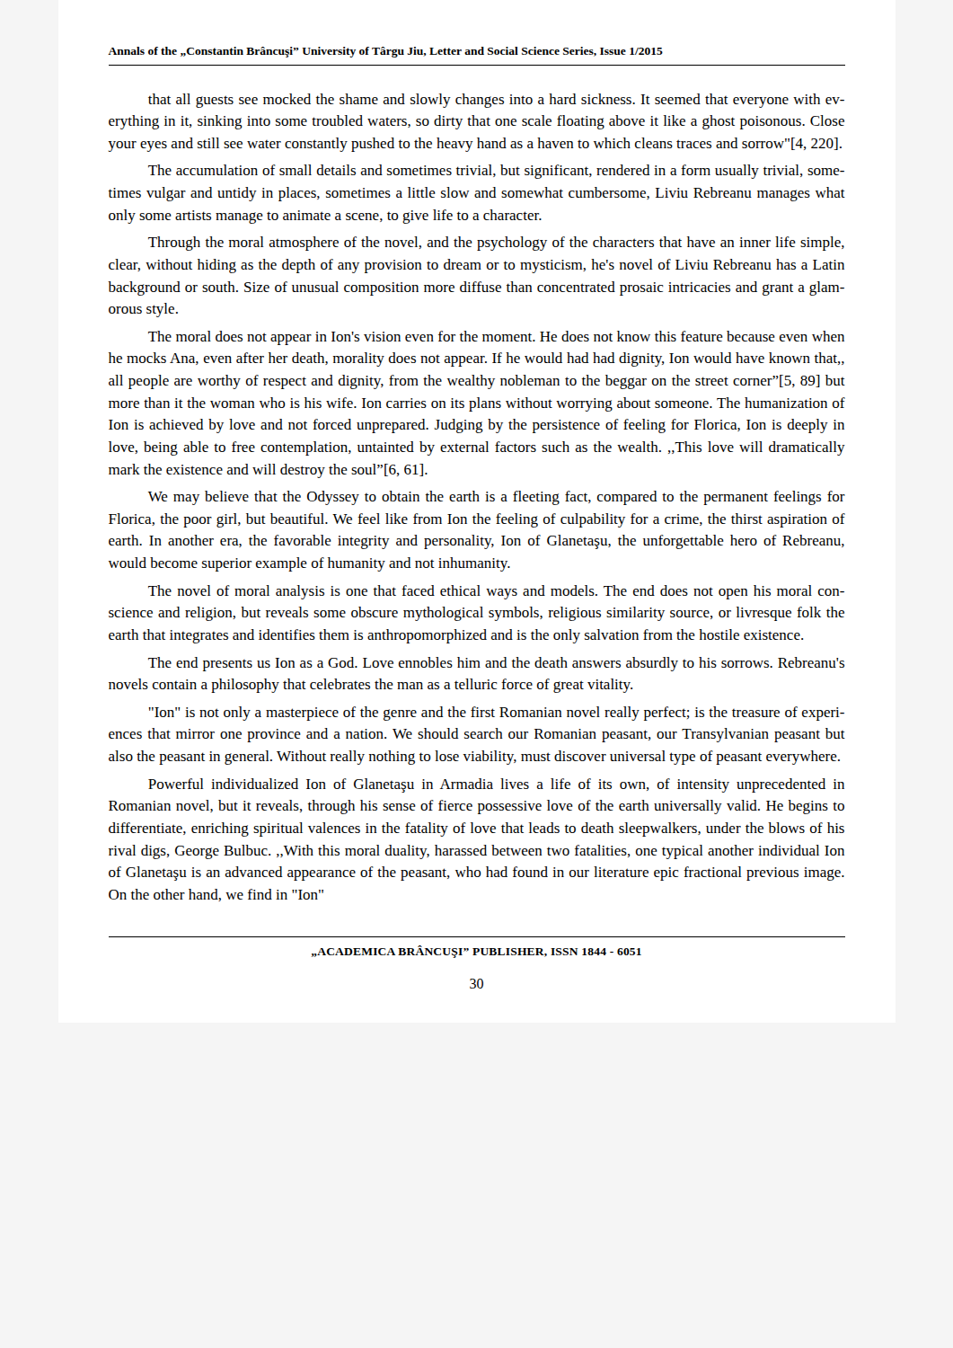Annals of the „Constantin Brâncuşi” University of Târgu Jiu, Letter and Social Science Series, Issue 1/2015
that all guests see mocked the shame and slowly changes into a hard sickness. It seemed that everyone with everything in it, sinking into some troubled waters, so dirty that one scale floating above it like a ghost poisonous. Close your eyes and still see water constantly pushed to the heavy hand as a haven to which cleans traces and sorrow"[4, 220].
The accumulation of small details and sometimes trivial, but significant, rendered in a form usually trivial, sometimes vulgar and untidy in places, sometimes a little slow and somewhat cumbersome, Liviu Rebreanu manages what only some artists manage to animate a scene, to give life to a character.
Through the moral atmosphere of the novel, and the psychology of the characters that have an inner life simple, clear, without hiding as the depth of any provision to dream or to mysticism, he's novel of Liviu Rebreanu has a Latin background or south. Size of unusual composition more diffuse than concentrated prosaic intricacies and grant a glamorous style.
The moral does not appear in Ion's vision even for the moment. He does not know this feature because even when he mocks Ana, even after her death, morality does not appear. If he would had had dignity, Ion would have known that,, all people are worthy of respect and dignity, from the wealthy nobleman to the beggar on the street corner”[5, 89] but more than it the woman who is his wife. Ion carries on its plans without worrying about someone. The humanization of Ion is achieved by love and not forced unprepared. Judging by the persistence of feeling for Florica, Ion is deeply in love, being able to free contemplation, untainted by external factors such as the wealth. ,,This love will dramatically mark the existence and will destroy the soul”[6, 61].
We may believe that the Odyssey to obtain the earth is a fleeting fact, compared to the permanent feelings for Florica, the poor girl, but beautiful. We feel like from Ion the feeling of culpability for a crime, the thirst aspiration of earth. In another era, the favorable integrity and personality, Ion of Glanetaşu, the unforgettable hero of Rebreanu, would become superior example of humanity and not inhumanity.
The novel of moral analysis is one that faced ethical ways and models. The end does not open his moral conscience and religion, but reveals some obscure mythological symbols, religious similarity source, or livresque folk the earth that integrates and identifies them is anthropomorphized and is the only salvation from the hostile existence.
The end presents us Ion as a God. Love ennobles him and the death answers absurdly to his sorrows. Rebreanu's novels contain a philosophy that celebrates the man as a telluric force of great vitality.
"Ion" is not only a masterpiece of the genre and the first Romanian novel really perfect; is the treasure of experiences that mirror one province and a nation. We should search our Romanian peasant, our Transylvanian peasant but also the peasant in general. Without really nothing to lose viability, must discover universal type of peasant everywhere.
Powerful individualized Ion of Glanetaşu in Armadia lives a life of its own, of intensity unprecedented in Romanian novel, but it reveals, through his sense of fierce possessive love of the earth universally valid. He begins to differentiate, enriching spiritual valences in the fatality of love that leads to death sleepwalkers, under the blows of his rival digs, George Bulbuc. ,,With this moral duality, harassed between two fatalities, one typical another individual Ion of Glanetaşu is an advanced appearance of the peasant, who had found in our literature epic fractional previous image. On the other hand, we find in "Ion"
„ACADEMICA BRÂNCUŞI” PUBLISHER, ISSN 1844 - 6051
30